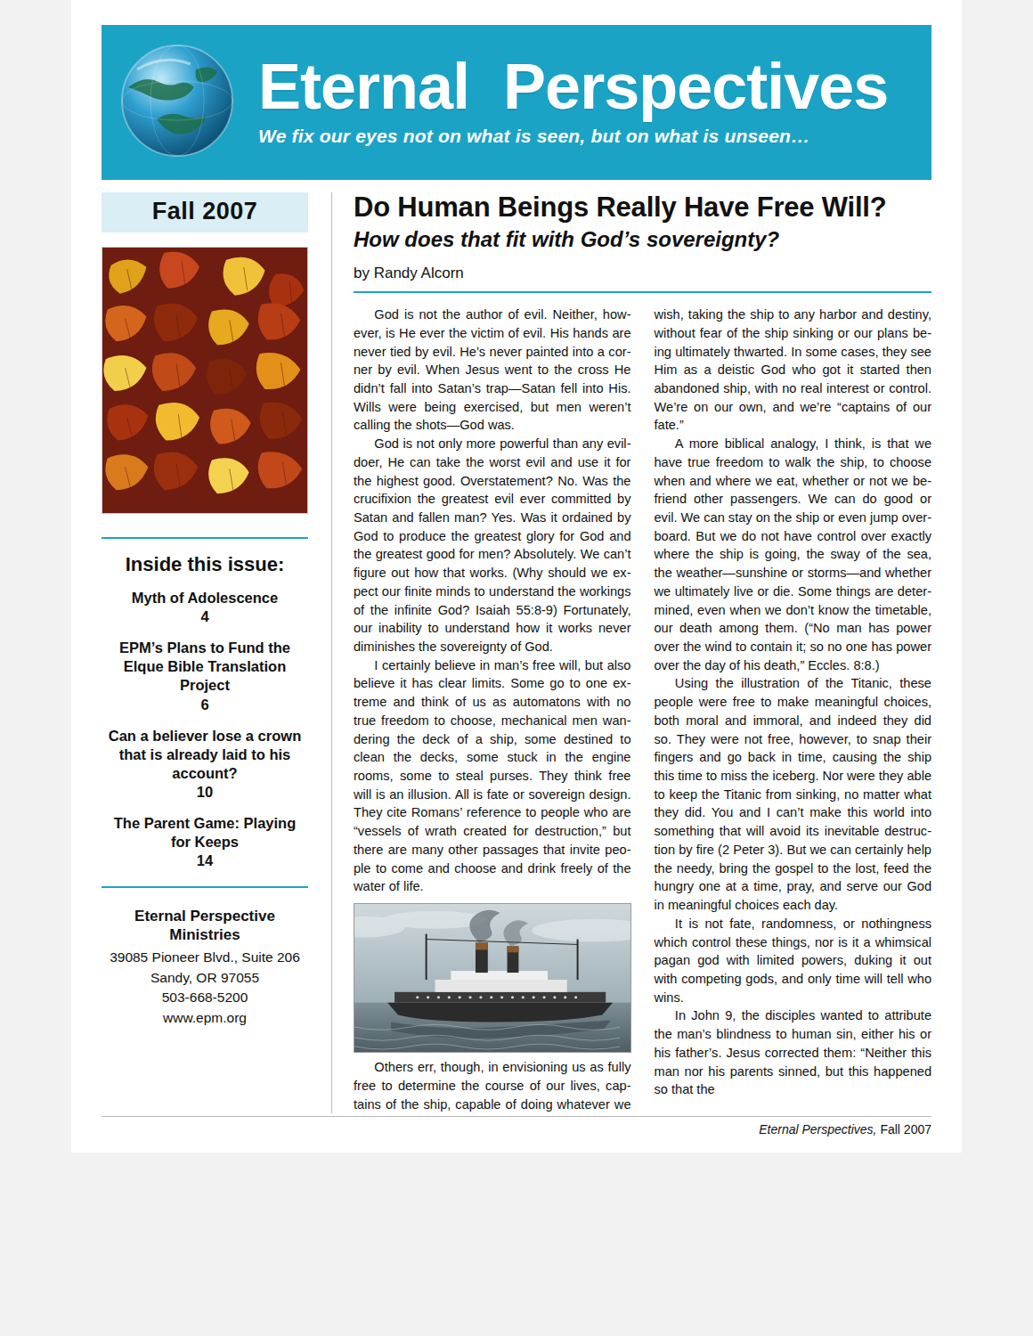Eternal Perspectives
We fix our eyes not on what is seen, but on what is unseen…
Fall 2007
Inside this issue:
Myth of Adolescence4
EPM’s Plans to Fund the Elque Bible Translation Project6
Can a believer lose a crown that is already laid to his account?10
The Parent Game: Playing for Keeps14
Eternal Perspective
Ministries 39085 Pioneer Blvd., Suite 206
Sandy, OR 97055
503-668-5200
www.epm.org
Do Human Beings Really Have Free Will?
How does that fit with God’s sovereignty?
by Randy Alcorn
God is not the author of evil. Neither, however, is He ever the victim of evil. His hands are never tied by evil. He’s never painted into a corner by evil. When Jesus went to the cross He didn’t fall into Satan’s trap—Satan fell into His. Wills were being exercised, but men weren’t calling the shots—God was.
God is not only more powerful than any evildoer, He can take the worst evil and use it for the highest good. Overstatement? No. Was the crucifixion the greatest evil ever committed by Satan and fallen man? Yes. Was it ordained by God to produce the greatest glory for God and the greatest good for men? Absolutely. We can’t figure out how that works. (Why should we expect our finite minds to understand the workings of the infinite God? Isaiah 55:8-9) Fortunately, our inability to understand how it works never diminishes the sovereignty of God.
I certainly believe in man’s free will, but also believe it has clear limits. Some go to one extreme and think of us as automatons with no true freedom to choose, mechanical men wandering the deck of a ship, some destined to clean the decks, some stuck in the engine rooms, some to steal purses. They think free will is an illusion. All is fate or sovereign design. They cite Romans’ reference to people who are “vessels of wrath created for destruction,” but there are many other passages that invite people to come and choose and drink freely of the water of life.
Others err, though, in envisioning us as fully free to determine the course of our lives, captains of the ship, capable of doing whatever we wish, taking the ship to any harbor and destiny, without fear of the ship sinking or our plans being ultimately thwarted. In some cases, they see Him as a deistic God who got it started then abandoned ship, with no real interest or control. We’re on our own, and we’re “captains of our fate.”
A more biblical analogy, I think, is that we have true freedom to walk the ship, to choose when and where we eat, whether or not we befriend other passengers. We can do good or evil. We can stay on the ship or even jump overboard. But we do not have control over exactly where the ship is going, the sway of the sea, the weather—sunshine or storms—and whether we ultimately live or die. Some things are determined, even when we don’t know the timetable, our death among them. (“No man has power over the wind to contain it; so no one has power over the day of his death,” Eccles. 8:8.)
Using the illustration of the Titanic, these people were free to make meaningful choices, both moral and immoral, and indeed they did so. They were not free, however, to snap their fingers and go back in time, causing the ship this time to miss the iceberg. Nor were they able to keep the Titanic from sinking, no matter what they did. You and I can’t make this world into something that will avoid its inevitable destruction by fire (2 Peter 3). But we can certainly help the needy, bring the gospel to the lost, feed the hungry one at a time, pray, and serve our God in meaningful choices each day.
It is not fate, randomness, or nothingness which control these things, nor is it a whimsical pagan god with limited powers, duking it out with competing gods, and only time will tell who wins.
In John 9, the disciples wanted to attribute the man’s blindness to human sin, either his or his father’s. Jesus corrected them: “Neither this man nor his parents sinned, but this happened so that the
Eternal Perspectives, Fall 2007